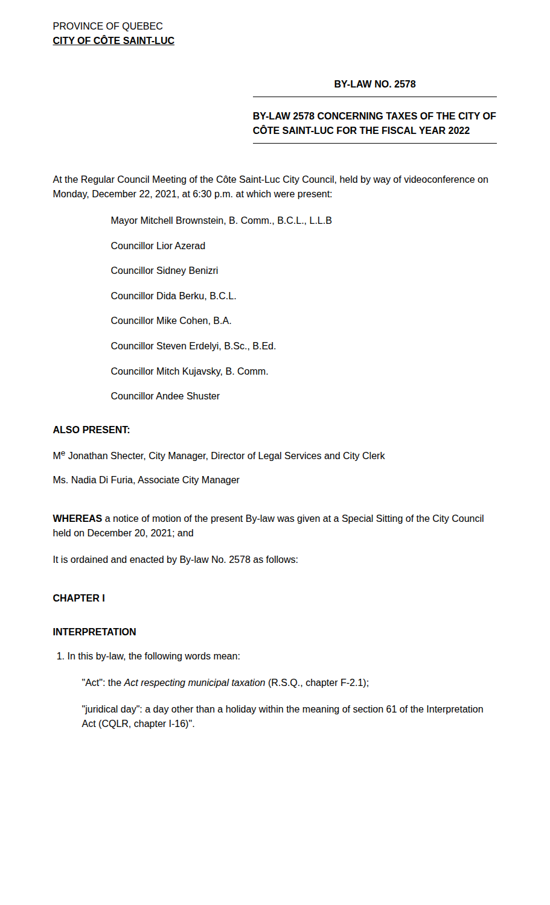PROVINCE OF QUEBEC
City of Côte Saint-Luc
BY-LAW NO. 2578
BY-LAW 2578 CONCERNING TAXES OF THE CITY OF CÔTE SAINT-LUC FOR THE FISCAL YEAR 2022
At the Regular Council Meeting of the Côte Saint-Luc City Council, held by way of videoconference on Monday, December 22, 2021, at 6:30 p.m. at which were present:
Mayor Mitchell Brownstein, B. Comm., B.C.L., L.L.B
Councillor Lior Azerad
Councillor Sidney Benizri
Councillor Dida Berku, B.C.L.
Councillor Mike Cohen, B.A.
Councillor Steven Erdelyi, B.Sc., B.Ed.
Councillor Mitch Kujavsky, B. Comm.
Councillor Andee Shuster
ALSO PRESENT:
Me Jonathan Shecter, City Manager, Director of Legal Services and City Clerk
Ms. Nadia Di Furia, Associate City Manager
WHEREAS a notice of motion of the present By-law was given at a Special Sitting of the City Council held on December 20, 2021; and
It is ordained and enacted by By-law No. 2578 as follows:
CHAPTER I
INTERPRETATION
In this by-law, the following words mean:
"Act": the Act respecting municipal taxation (R.S.Q., chapter F-2.1);
"juridical day": a day other than a holiday within the meaning of section 61 of the Interpretation Act (CQLR, chapter I-16)".